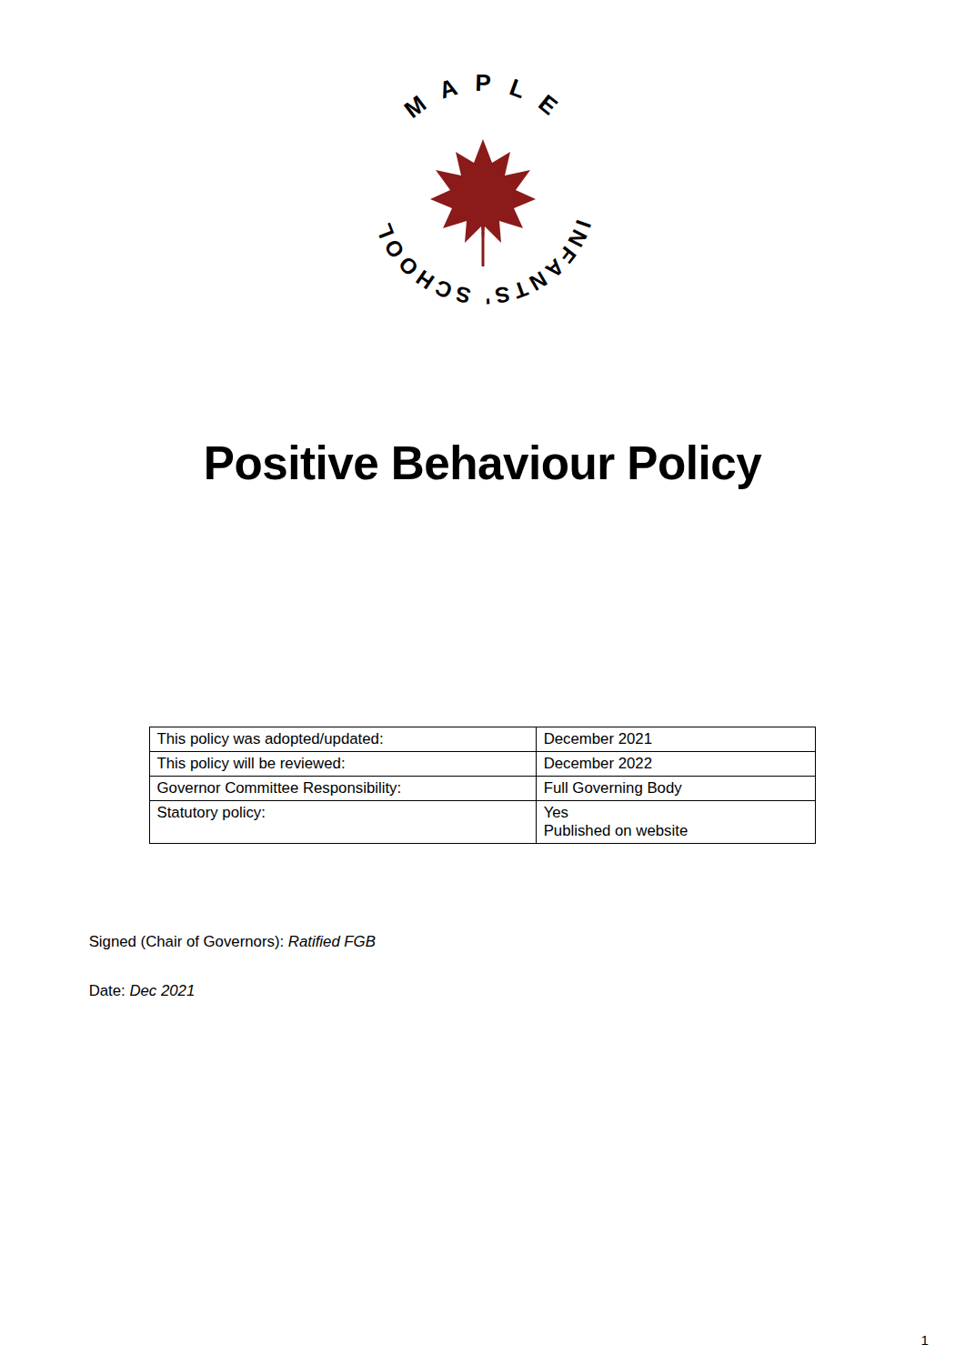M A P L E INFANTS' SCHOOL
Positive Behaviour Policy
| This policy was adopted/updated: | December 2021 |
| This policy will be reviewed: | December 2022 |
| Governor Committee Responsibility: | Full Governing Body |
| Statutory policy: | Yes Published on website |
Signed (Chair of Governors): Ratified FGB
Date: Dec 2021
1